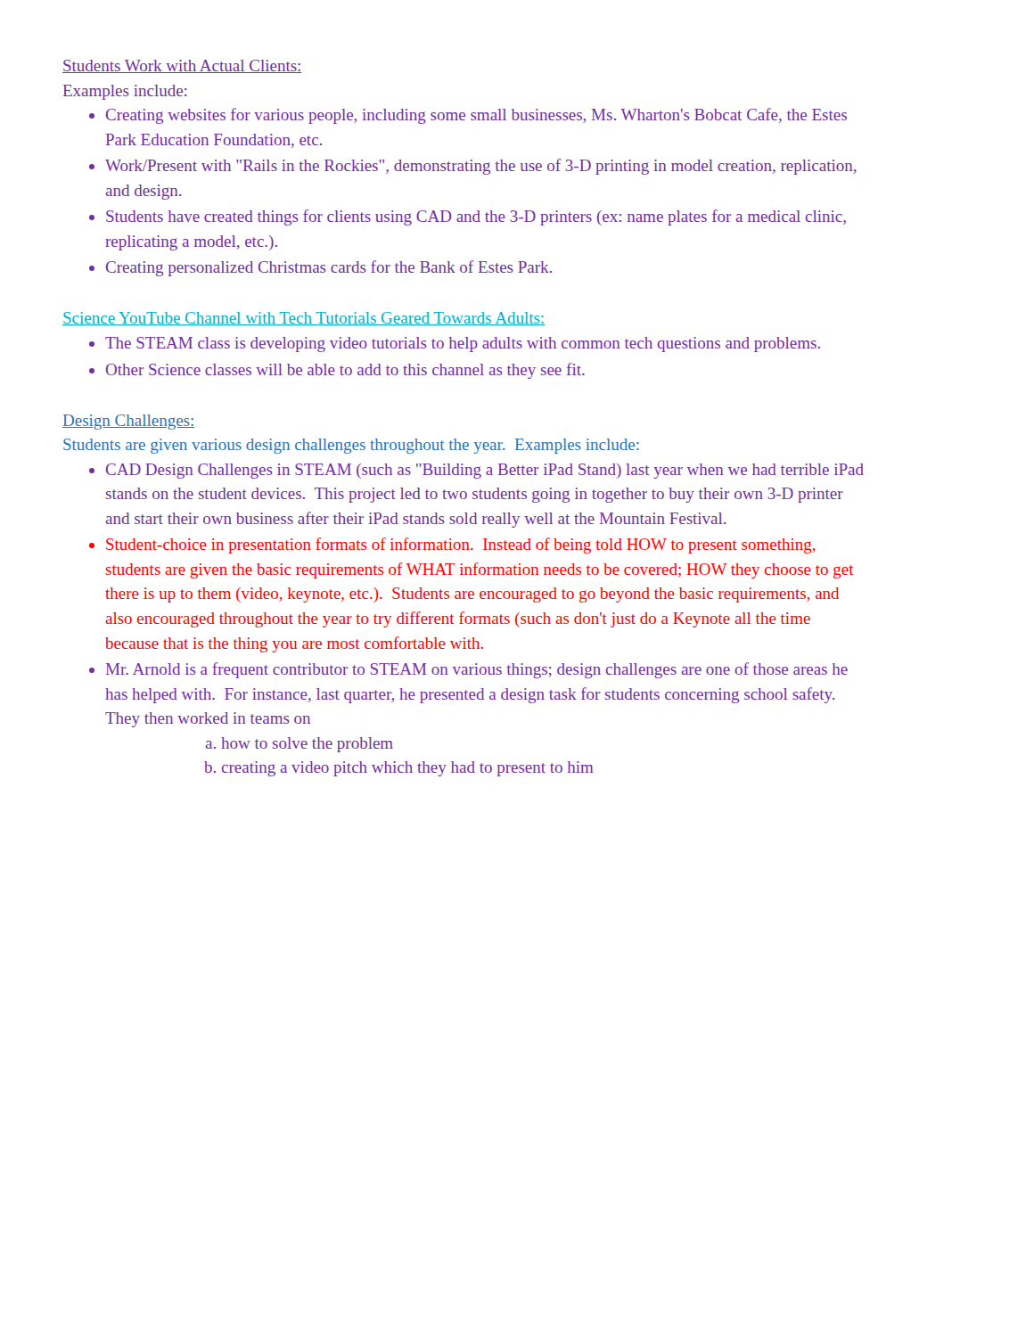Students Work with Actual Clients:
Examples include:
Creating websites for various people, including some small businesses, Ms. Wharton's Bobcat Cafe, the Estes Park Education Foundation, etc.
Work/Present with "Rails in the Rockies", demonstrating the use of 3-D printing in model creation, replication, and design.
Students have created things for clients using CAD and the 3-D printers (ex: name plates for a medical clinic, replicating a model, etc.).
Creating personalized Christmas cards for the Bank of Estes Park.
Science YouTube Channel with Tech Tutorials Geared Towards Adults:
The STEAM class is developing video tutorials to help adults with common tech questions and problems.
Other Science classes will be able to add to this channel as they see fit.
Design Challenges:
Students are given various design challenges throughout the year. Examples include:
CAD Design Challenges in STEAM (such as "Building a Better iPad Stand) last year when we had terrible iPad stands on the student devices. This project led to two students going in together to buy their own 3-D printer and start their own business after their iPad stands sold really well at the Mountain Festival.
Student-choice in presentation formats of information. Instead of being told HOW to present something, students are given the basic requirements of WHAT information needs to be covered; HOW they choose to get there is up to them (video, keynote, etc.). Students are encouraged to go beyond the basic requirements, and also encouraged throughout the year to try different formats (such as don't just do a Keynote all the time because that is the thing you are most comfortable with.
Mr. Arnold is a frequent contributor to STEAM on various things; design challenges are one of those areas he has helped with. For instance, last quarter, he presented a design task for students concerning school safety. They then worked in teams on
how to solve the problem
creating a video pitch which they had to present to him